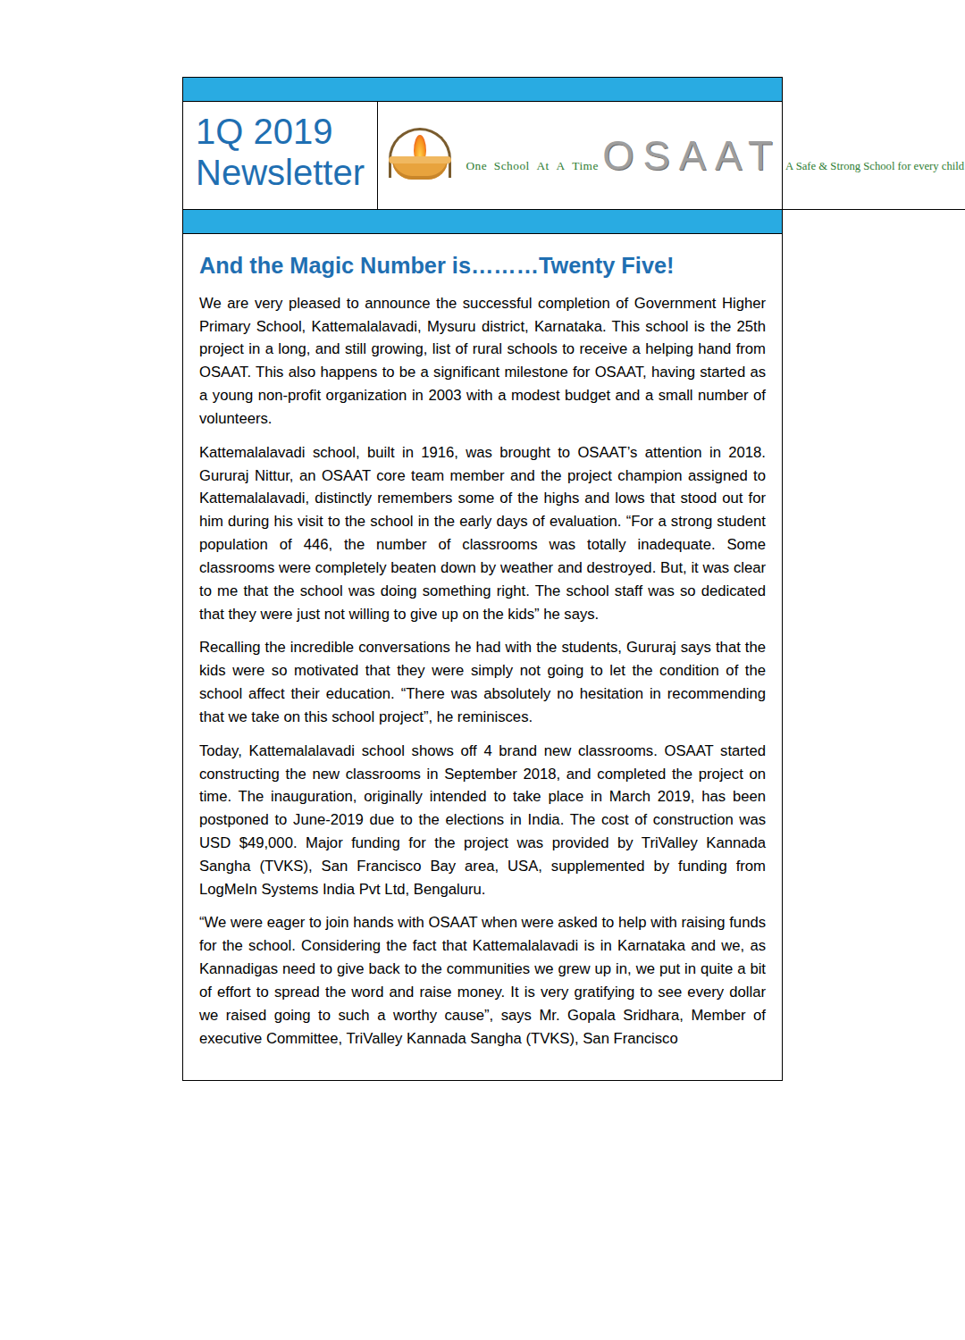1Q 2019 Newsletter
One School At A Time OSAAT A Safe & Strong School for every child
And the Magic Number is………Twenty Five!
We are very pleased to announce the successful completion of Government Higher Primary School, Kattemalalavadi, Mysuru district, Karnataka. This school is the 25th project in a long, and still growing, list of rural schools to receive a helping hand from OSAAT. This also happens to be a significant milestone for OSAAT, having started as a young non-profit organization in 2003 with a modest budget and a small number of volunteers.
Kattemalalavadi school, built in 1916, was brought to OSAAT’s attention in 2018. Gururaj Nittur, an OSAAT core team member and the project champion assigned to Kattemalalavadi, distinctly remembers some of the highs and lows that stood out for him during his visit to the school in the early days of evaluation. “For a strong student population of 446, the number of classrooms was totally inadequate. Some classrooms were completely beaten down by weather and destroyed. But, it was clear to me that the school was doing something right. The school staff was so dedicated that they were just not willing to give up on the kids” he says.
Recalling the incredible conversations he had with the students, Gururaj says that the kids were so motivated that they were simply not going to let the condition of the school affect their education. “There was absolutely no hesitation in recommending that we take on this school project”, he reminisces.
Today, Kattemalalavadi school shows off 4 brand new classrooms. OSAAT started constructing the new classrooms in September 2018, and completed the project on time. The inauguration, originally intended to take place in March 2019, has been postponed to June-2019 due to the elections in India. The cost of construction was USD $49,000. Major funding for the project was provided by TriValley Kannada Sangha (TVKS), San Francisco Bay area, USA, supplemented by funding from LogMeIn Systems India Pvt Ltd, Bengaluru.
“We were eager to join hands with OSAAT when were asked to help with raising funds for the school. Considering the fact that Kattemalalavadi is in Karnataka and we, as Kannadigas need to give back to the communities we grew up in, we put in quite a bit of effort to spread the word and raise money. It is very gratifying to see every dollar we raised going to such a worthy cause”, says Mr. Gopala Sridhara, Member of executive Committee, TriValley Kannada Sangha (TVKS), San Francisco